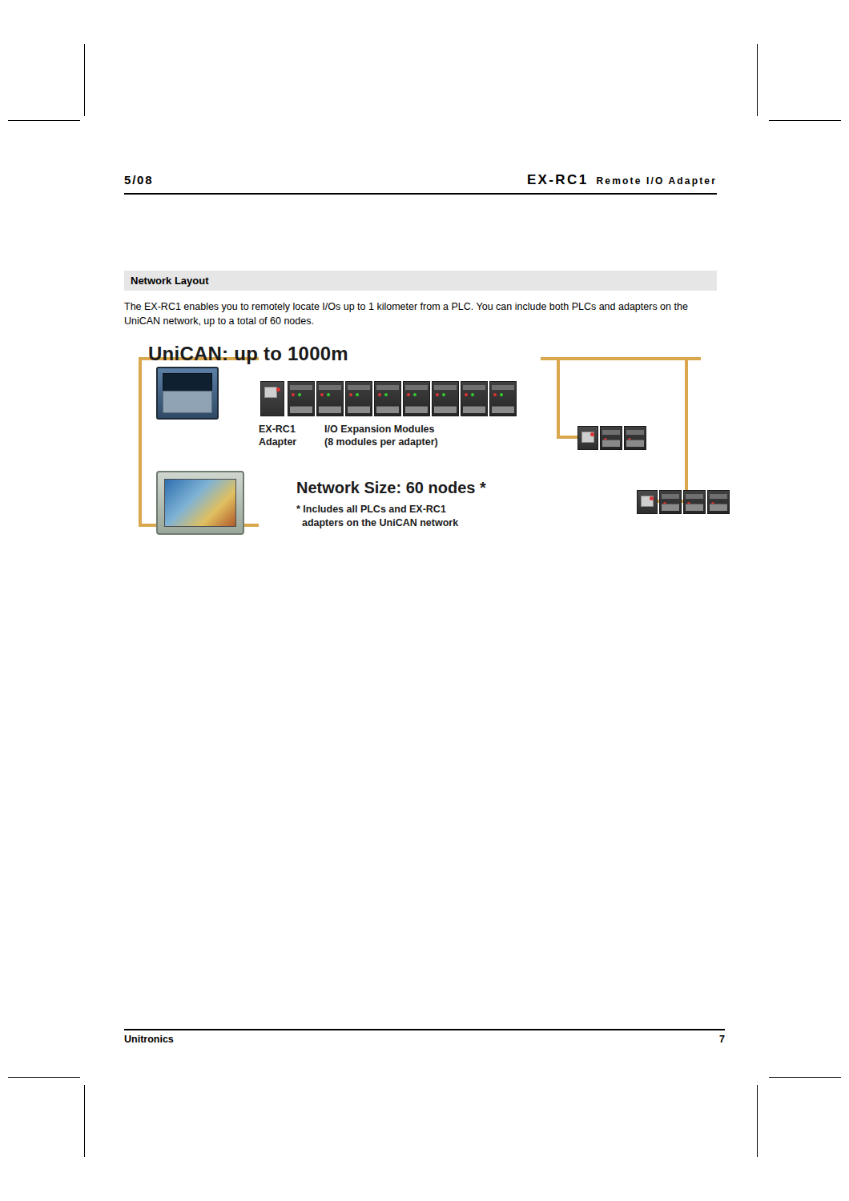5/08
EX-RC1 Remote I/O Adapter
Network Layout
The EX-RC1 enables you to remotely locate I/Os up to 1 kilometer from a PLC. You can include both PLCs and adapters on the UniCAN network, up to a total of 60 nodes.
UniCAN: up to 1000m
Network Size: 60 nodes *
* Includes all PLCs and EX-RC1
adapters on the UniCAN network
EX-RC1
Adapter
I/O Expansion Modules
(8 modules per adapter)
Unitronics 7